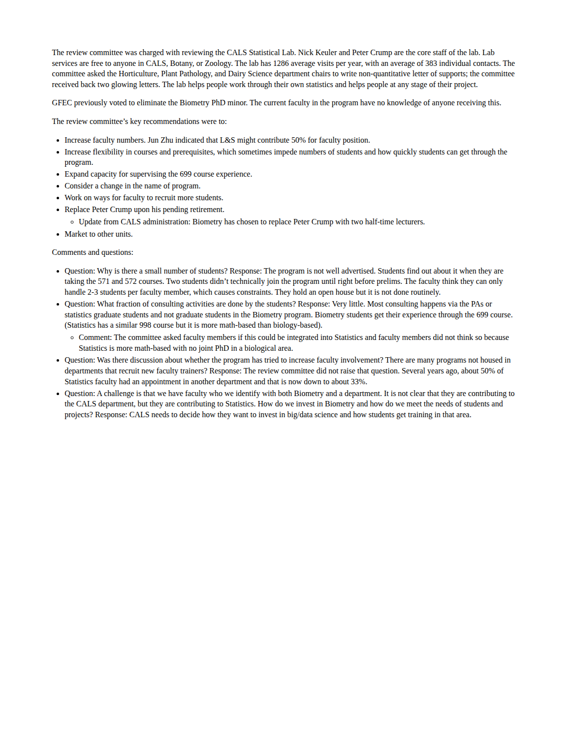The review committee was charged with reviewing the CALS Statistical Lab. Nick Keuler and Peter Crump are the core staff of the lab. Lab services are free to anyone in CALS, Botany, or Zoology. The lab has 1286 average visits per year, with an average of 383 individual contacts. The committee asked the Horticulture, Plant Pathology, and Dairy Science department chairs to write non-quantitative letter of supports; the committee received back two glowing letters. The lab helps people work through their own statistics and helps people at any stage of their project.
GFEC previously voted to eliminate the Biometry PhD minor. The current faculty in the program have no knowledge of anyone receiving this.
The review committee’s key recommendations were to:
Increase faculty numbers. Jun Zhu indicated that L&S might contribute 50% for faculty position.
Increase flexibility in courses and prerequisites, which sometimes impede numbers of students and how quickly students can get through the program.
Expand capacity for supervising the 699 course experience.
Consider a change in the name of program.
Work on ways for faculty to recruit more students.
Replace Peter Crump upon his pending retirement.
Update from CALS administration: Biometry has chosen to replace Peter Crump with two half-time lecturers.
Market to other units.
Comments and questions:
Question: Why is there a small number of students? Response: The program is not well advertised. Students find out about it when they are taking the 571 and 572 courses. Two students didn’t technically join the program until right before prelims. The faculty think they can only handle 2-3 students per faculty member, which causes constraints. They hold an open house but it is not done routinely.
Question: What fraction of consulting activities are done by the students? Response: Very little. Most consulting happens via the PAs or statistics graduate students and not graduate students in the Biometry program. Biometry students get their experience through the 699 course. (Statistics has a similar 998 course but it is more math-based than biology-based).
Comment: The committee asked faculty members if this could be integrated into Statistics and faculty members did not think so because Statistics is more math-based with no joint PhD in a biological area.
Question: Was there discussion about whether the program has tried to increase faculty involvement? There are many programs not housed in departments that recruit new faculty trainers? Response: The review committee did not raise that question. Several years ago, about 50% of Statistics faculty had an appointment in another department and that is now down to about 33%.
Question: A challenge is that we have faculty who we identify with both Biometry and a department. It is not clear that they are contributing to the CALS department, but they are contributing to Statistics. How do we invest in Biometry and how do we meet the needs of students and projects? Response: CALS needs to decide how they want to invest in big/data science and how students get training in that area.